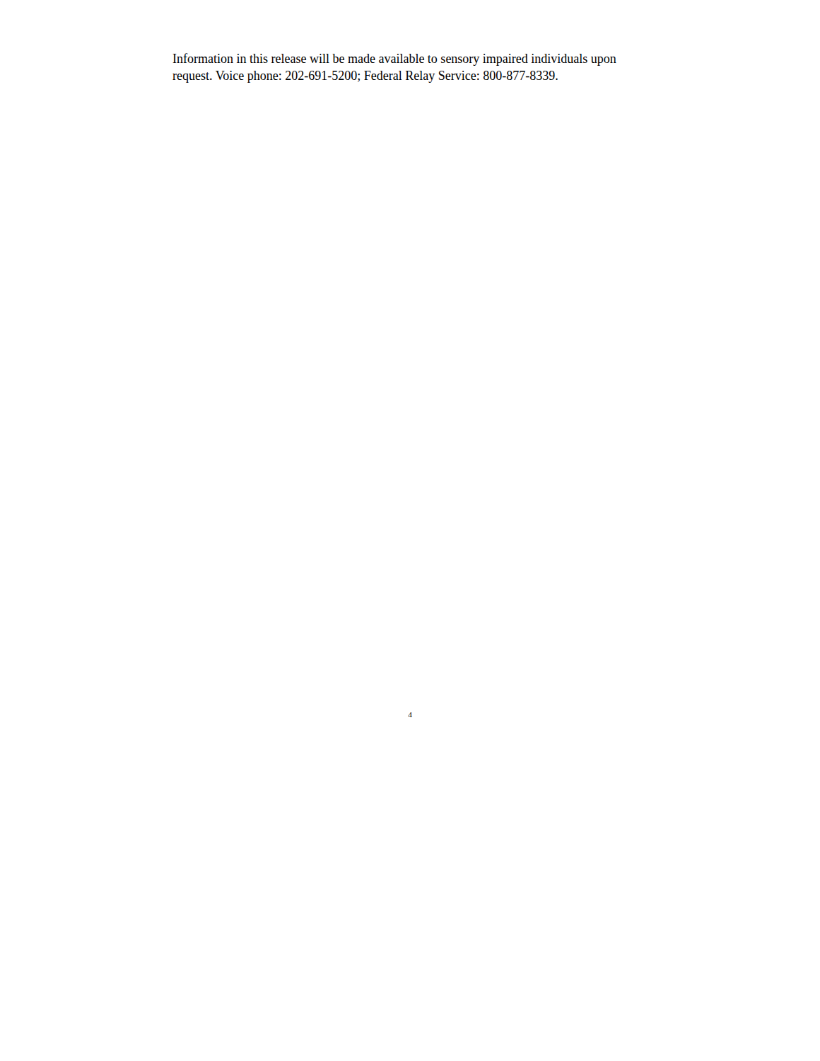Information in this release will be made available to sensory impaired individuals upon request. Voice phone: 202-691-5200; Federal Relay Service: 800-877-8339.
4